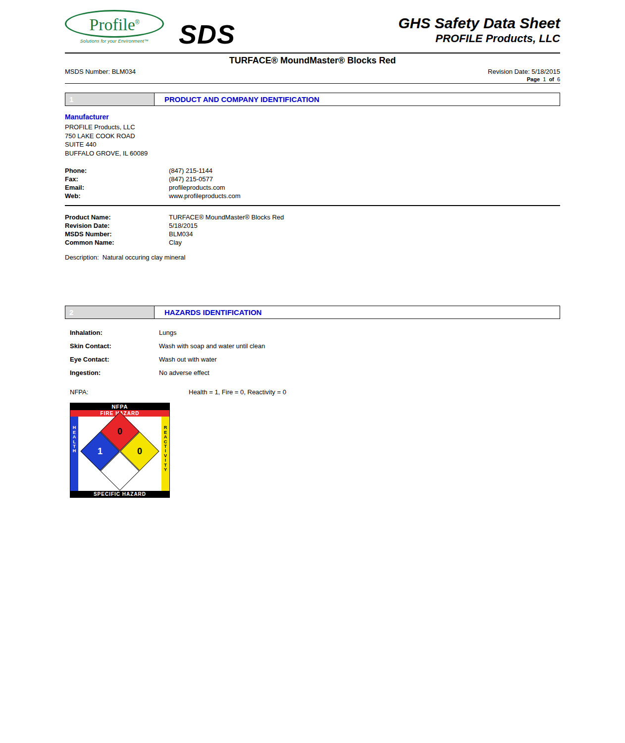Profile®
Solutions for your Environment™
SDS
GHS Safety Data Sheet
PROFILE Products, LLC
TURFACE® MoundMaster® Blocks Red
MSDS Number: BLM034
Revision Date: 5/18/2015
Page 1 of 6
1
PRODUCT AND COMPANY IDENTIFICATION
Manufacturer
PROFILE Products, LLC
750 LAKE COOK ROAD
SUITE 440
BUFFALO GROVE, IL 60089
| Phone: | (847) 215-1144 |
| Fax: | (847) 215-0577 |
| Email: | profileproducts.com |
| Web: | www.profileproducts.com |
| Product Name: | TURFACE® MoundMaster® Blocks Red |
| Revision Date: | 5/18/2015 |
| MSDS Number: | BLM034 |
| Common Name: | Clay |
Description: Natural occuring clay mineral
2
HAZARDS IDENTIFICATION
| Inhalation: | Lungs |
| Skin Contact: | Wash with soap and water until clean |
| Eye Contact: | Wash out with water |
| Ingestion: | No adverse effect |
NFPA: Health = 1, Fire = 0, Reactivity = 0
NFPA
FIRE HAZARD
H
E
A
L
T
H
R
E
A
C
T
I
V
I
T
Y
0
1
0
SPECIFIC HAZARD